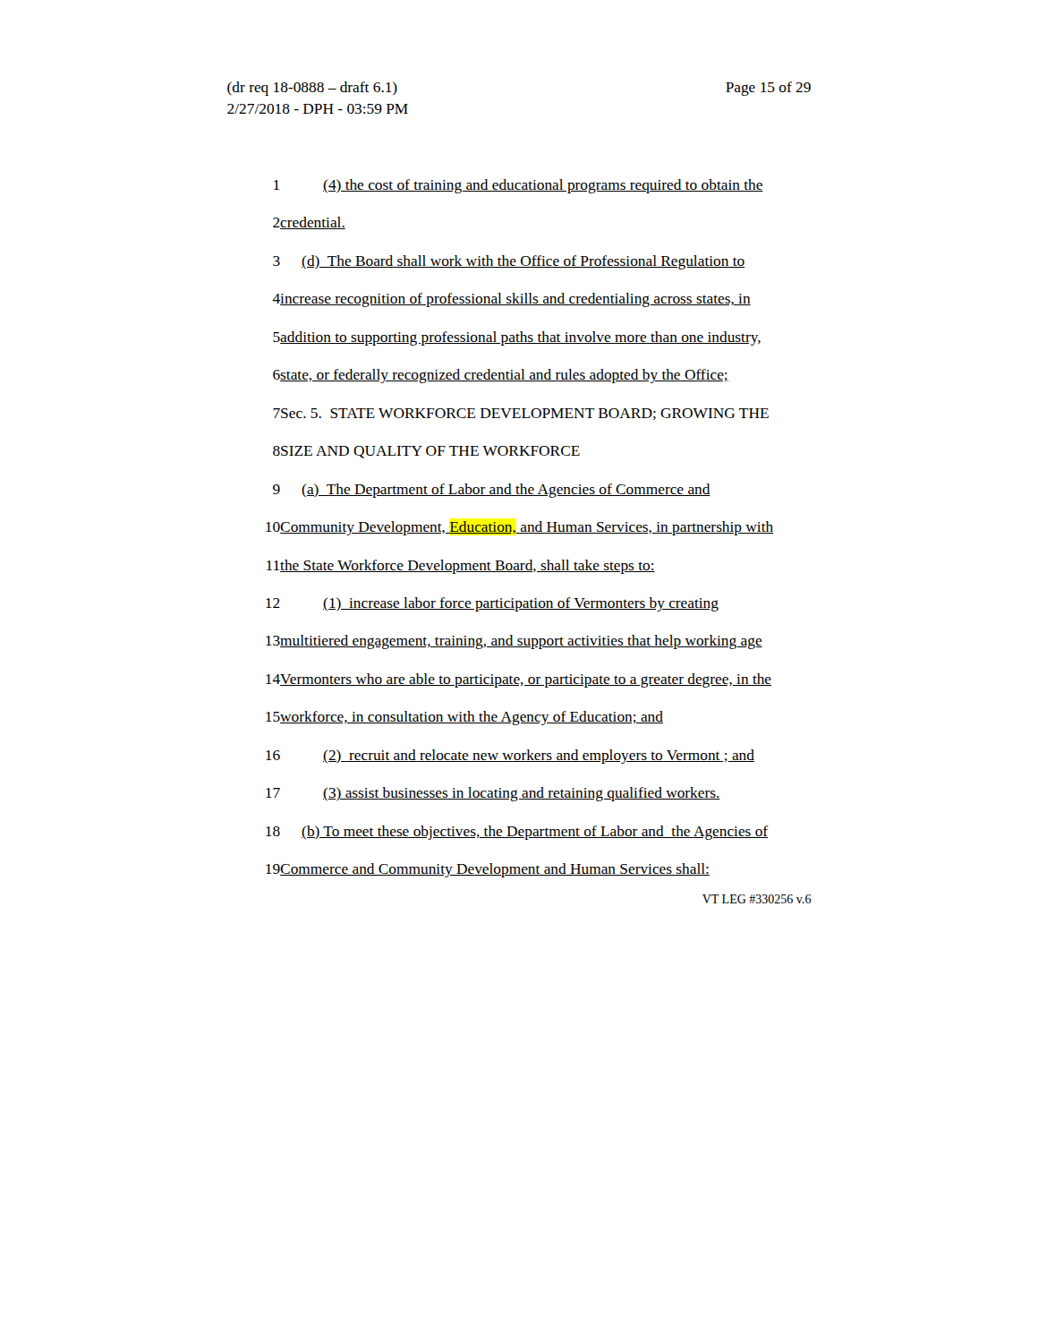(dr req 18-0888 – draft 6.1)
2/27/2018 - DPH - 03:59 PM
Page 15 of 29
| 1 | (4) the cost of training and educational programs required to obtain the |
| 2 | credential. |
| 3 | (d) The Board shall work with the Office of Professional Regulation to |
| 4 | increase recognition of professional skills and credentialing across states, in |
| 5 | addition to supporting professional paths that involve more than one industry, |
| 6 | state, or federally recognized credential and rules adopted by the Office; |
| 7 | Sec. 5. STATE WORKFORCE DEVELOPMENT BOARD; GROWING THE |
| 8 | SIZE AND QUALITY OF THE WORKFORCE |
| 9 | (a) The Department of Labor and the Agencies of Commerce and |
| 10 | Community Development, Education, and Human Services, in partnership with |
| 11 | the State Workforce Development Board, shall take steps to: |
| 12 | (1) increase labor force participation of Vermonters by creating |
| 13 | multitiered engagement, training, and support activities that help working age |
| 14 | Vermonters who are able to participate, or participate to a greater degree, in the |
| 15 | workforce, in consultation with the Agency of Education; and |
| 16 | (2) recruit and relocate new workers and employers to Vermont ; and |
| 17 | (3) assist businesses in locating and retaining qualified workers. |
| 18 | (b) To meet these objectives, the Department of Labor and the Agencies of |
| 19 | Commerce and Community Development and Human Services shall: |
VT LEG #330256 v.6